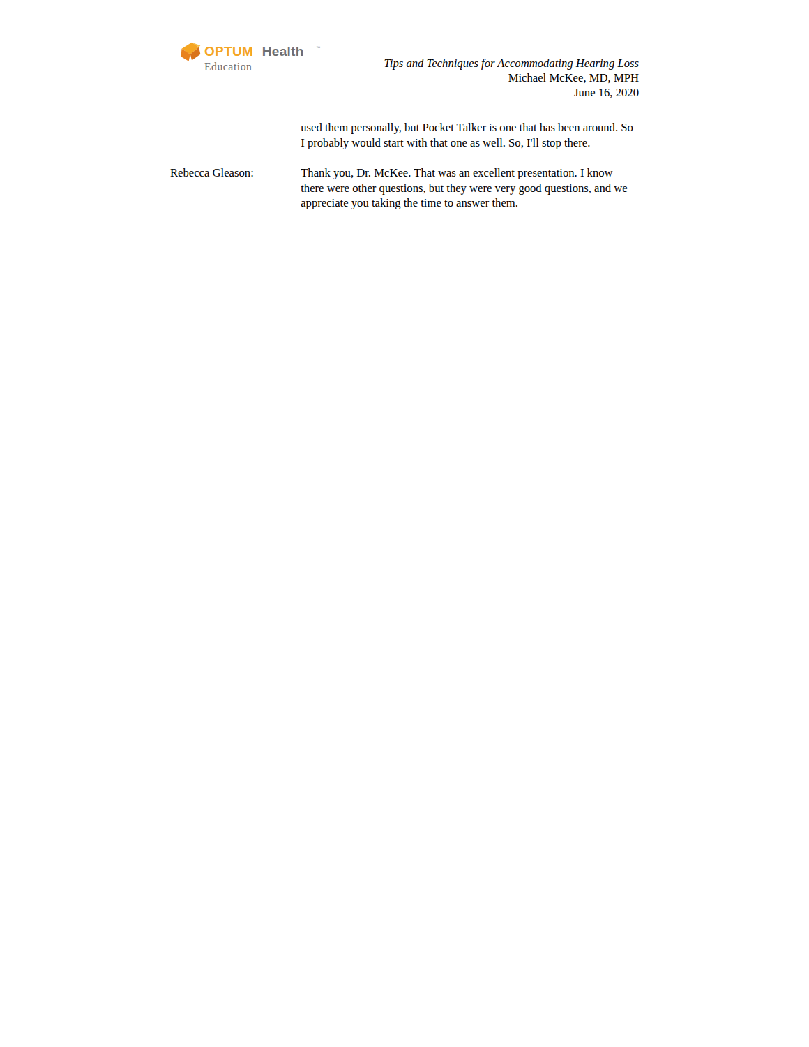OptumHealth Education OPTUM Health ™ Education
Tips and Techniques for Accommodating Hearing Loss
Michael McKee, MD, MPH
June 16, 2020
Michael McKee:
used them personally, but Pocket Talker is one that has been around. So I probably would start with that one as well. So, I'll stop there.
Rebecca Gleason:
Thank you, Dr. McKee. That was an excellent presentation. I know there were other questions, but they were very good questions, and we appreciate you taking the time to answer them.